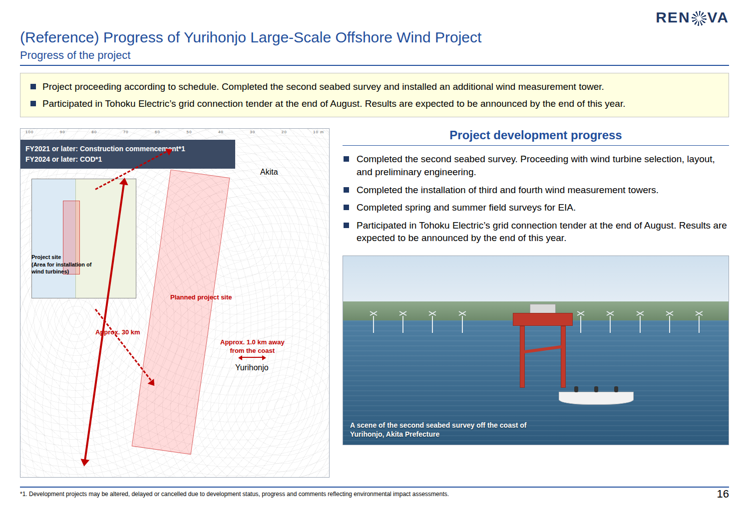REN VA
(Reference) Progress of Yurihonjo Large-Scale Offshore Wind Project
Progress of the project
Project proceeding according to schedule. Completed the second seabed survey and installed an additional wind measurement tower.
Participated in Tohoku Electric’s grid connection tender at the end of August. Results are expected to be announced by the end of this year.
10090807060 5040302010 m
FY2021 or later: Construction commencement*1
FY2024 or later: COD*1
Akita
Yurihonjo
Project site
(Area for installation of
wind turbines)
Planned project site
Approx. 30 km
Approx. 1.0 km away
from the coast
Project development progress
Completed the second seabed survey. Proceeding with wind turbine selection, layout, and preliminary engineering.
Completed the installation of third and fourth wind measurement towers.
Completed spring and summer field surveys for EIA.
Participated in Tohoku Electric’s grid connection tender at the end of August. Results are expected to be announced by the end of this year.
A scene of the second seabed survey off the coast of
Yurihonjo, Akita Prefecture
*1. Development projects may be altered, delayed or cancelled due to development status, progress and comments reflecting environmental impact assessments.
16